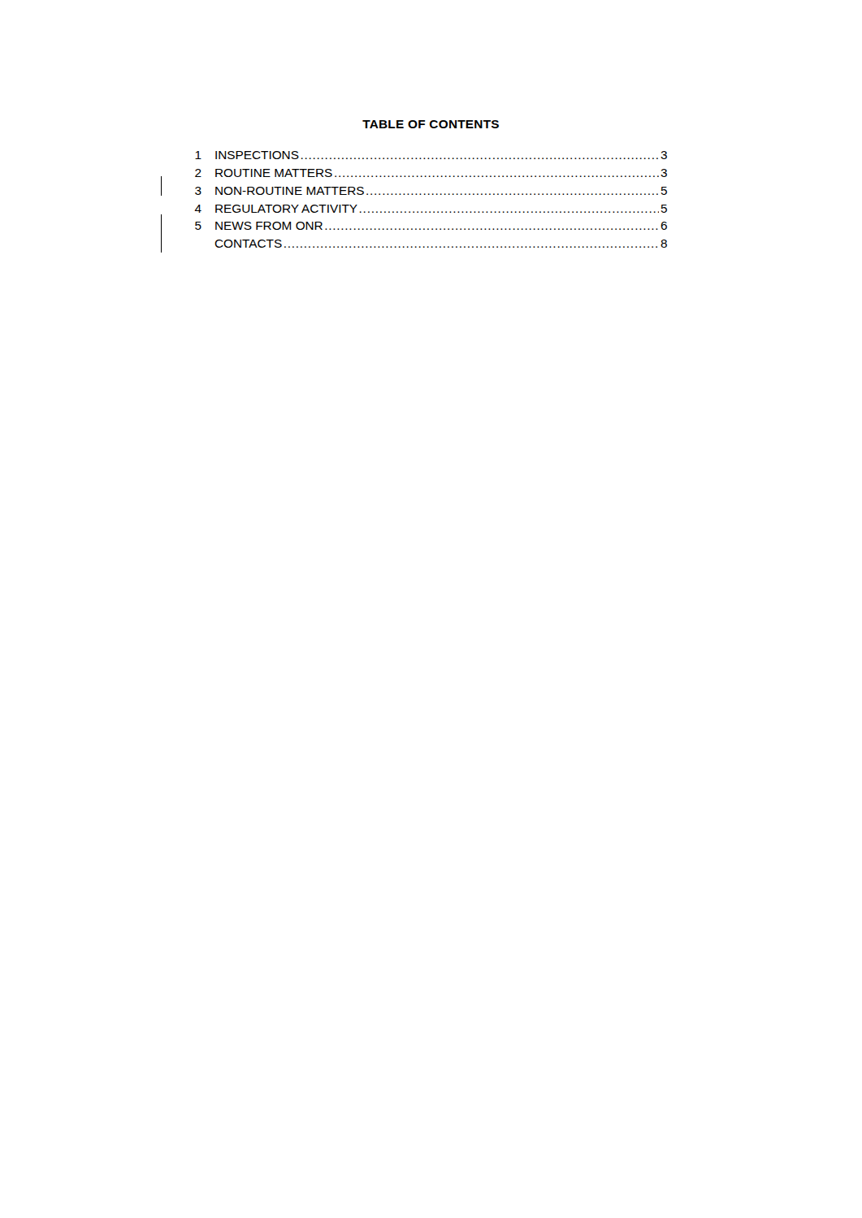TABLE OF CONTENTS
1 INSPECTIONS .................................................................................................................. 3
2 ROUTINE MATTERS ....................................................................................................... 3
3 NON-ROUTINE MATTERS ............................................................................................. 5
4 REGULATORY ACTIVITY ............................................................................................... 5
5 NEWS FROM ONR ......................................................................................................... 6
CONTACTS ....................................................................................................................... 8